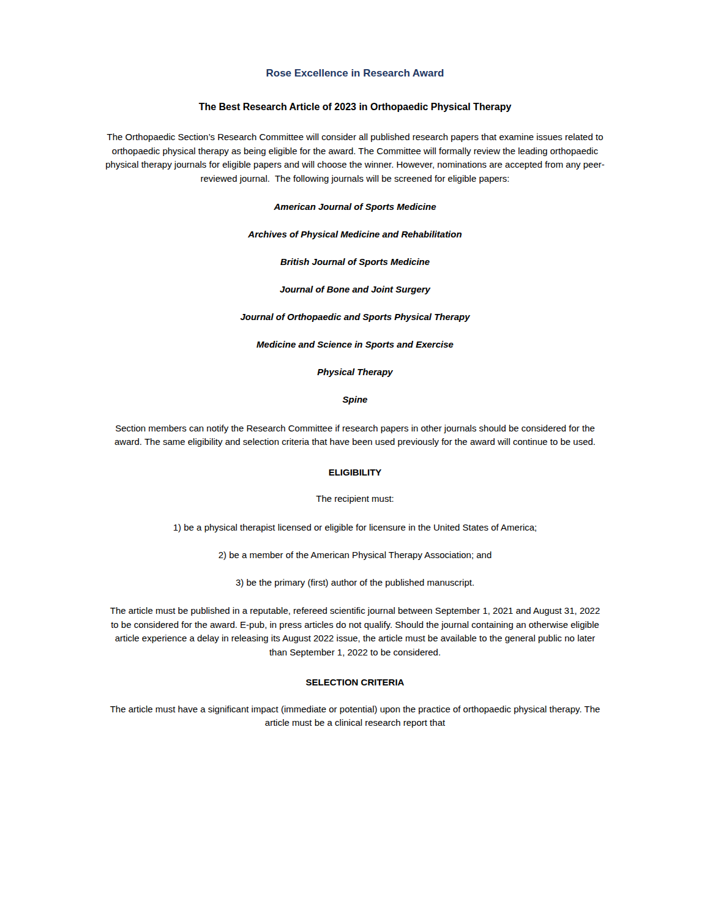Rose Excellence in Research Award
The Best Research Article of 2023 in Orthopaedic Physical Therapy
The Orthopaedic Section’s Research Committee will consider all published research papers that examine issues related to orthopaedic physical therapy as being eligible for the award. The Committee will formally review the leading orthopaedic physical therapy journals for eligible papers and will choose the winner. However, nominations are accepted from any peer-reviewed journal. The following journals will be screened for eligible papers:
American Journal of Sports Medicine
Archives of Physical Medicine and Rehabilitation
British Journal of Sports Medicine
Journal of Bone and Joint Surgery
Journal of Orthopaedic and Sports Physical Therapy
Medicine and Science in Sports and Exercise
Physical Therapy
Spine
Section members can notify the Research Committee if research papers in other journals should be considered for the award. The same eligibility and selection criteria that have been used previously for the award will continue to be used.
ELIGIBILITY
The recipient must:
be a physical therapist licensed or eligible for licensure in the United States of America;
be a member of the American Physical Therapy Association; and
be the primary (first) author of the published manuscript.
The article must be published in a reputable, refereed scientific journal between September 1, 2021 and August 31, 2022 to be considered for the award. E-pub, in press articles do not qualify. Should the journal containing an otherwise eligible article experience a delay in releasing its August 2022 issue, the article must be available to the general public no later than September 1, 2022 to be considered.
SELECTION CRITERIA
The article must have a significant impact (immediate or potential) upon the practice of orthopaedic physical therapy. The article must be a clinical research report that